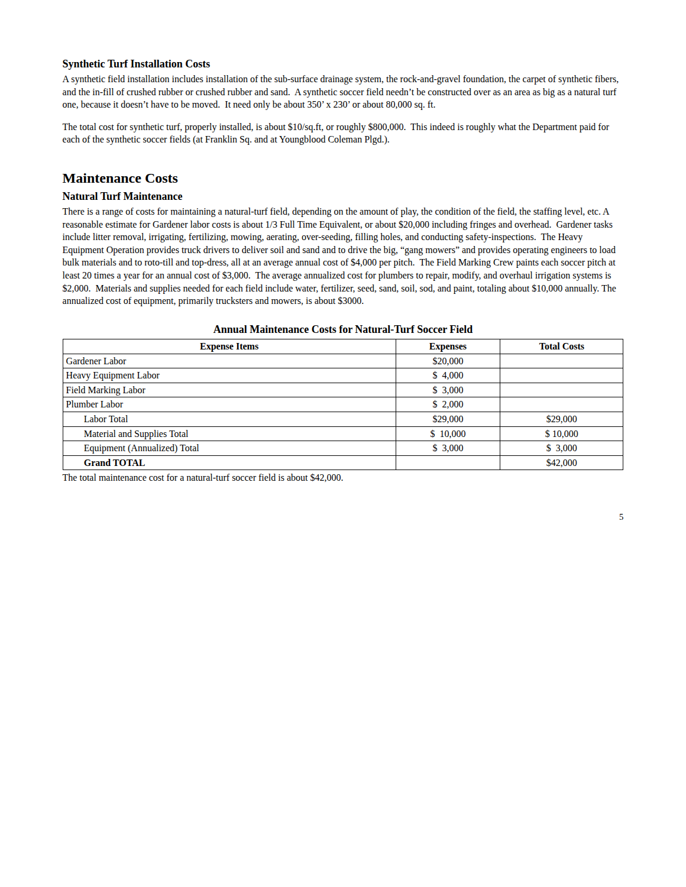Synthetic Turf Installation Costs
A synthetic field installation includes installation of the sub-surface drainage system, the rock-and-gravel foundation, the carpet of synthetic fibers, and the in-fill of crushed rubber or crushed rubber and sand. A synthetic soccer field needn’t be constructed over as an area as big as a natural turf one, because it doesn’t have to be moved. It need only be about 350’ x 230’ or about 80,000 sq. ft.
The total cost for synthetic turf, properly installed, is about $10/sq.ft, or roughly $800,000. This indeed is roughly what the Department paid for each of the synthetic soccer fields (at Franklin Sq. and at Youngblood Coleman Plgd.).
Maintenance Costs
Natural Turf Maintenance
There is a range of costs for maintaining a natural-turf field, depending on the amount of play, the condition of the field, the staffing level, etc. A reasonable estimate for Gardener labor costs is about 1/3 Full Time Equivalent, or about $20,000 including fringes and overhead. Gardener tasks include litter removal, irrigating, fertilizing, mowing, aerating, over-seeding, filling holes, and conducting safety-inspections. The Heavy Equipment Operation provides truck drivers to deliver soil and sand and to drive the big, “gang mowers” and provides operating engineers to load bulk materials and to roto-till and top-dress, all at an average annual cost of $4,000 per pitch. The Field Marking Crew paints each soccer pitch at least 20 times a year for an annual cost of $3,000. The average annualized cost for plumbers to repair, modify, and overhaul irrigation systems is $2,000. Materials and supplies needed for each field include water, fertilizer, seed, sand, soil, sod, and paint, totaling about $10,000 annually. The annualized cost of equipment, primarily trucksters and mowers, is about $3000.
Annual Maintenance Costs for Natural-Turf Soccer Field
| Expense Items | Expenses | Total Costs |
| --- | --- | --- |
| Gardener Labor | $20,000 | |
| Heavy Equipment Labor | $ 4,000 | |
| Field Marking Labor | $ 3,000 | |
| Plumber Labor | $ 2,000 | |
| Labor Total | $29,000 | $29,000 |
| Material and Supplies Total | $ 10,000 | $ 10,000 |
| Equipment (Annualized) Total | $ 3,000 | $ 3,000 |
| Grand TOTAL | | $42,000 |
The total maintenance cost for a natural-turf soccer field is about $42,000.
5